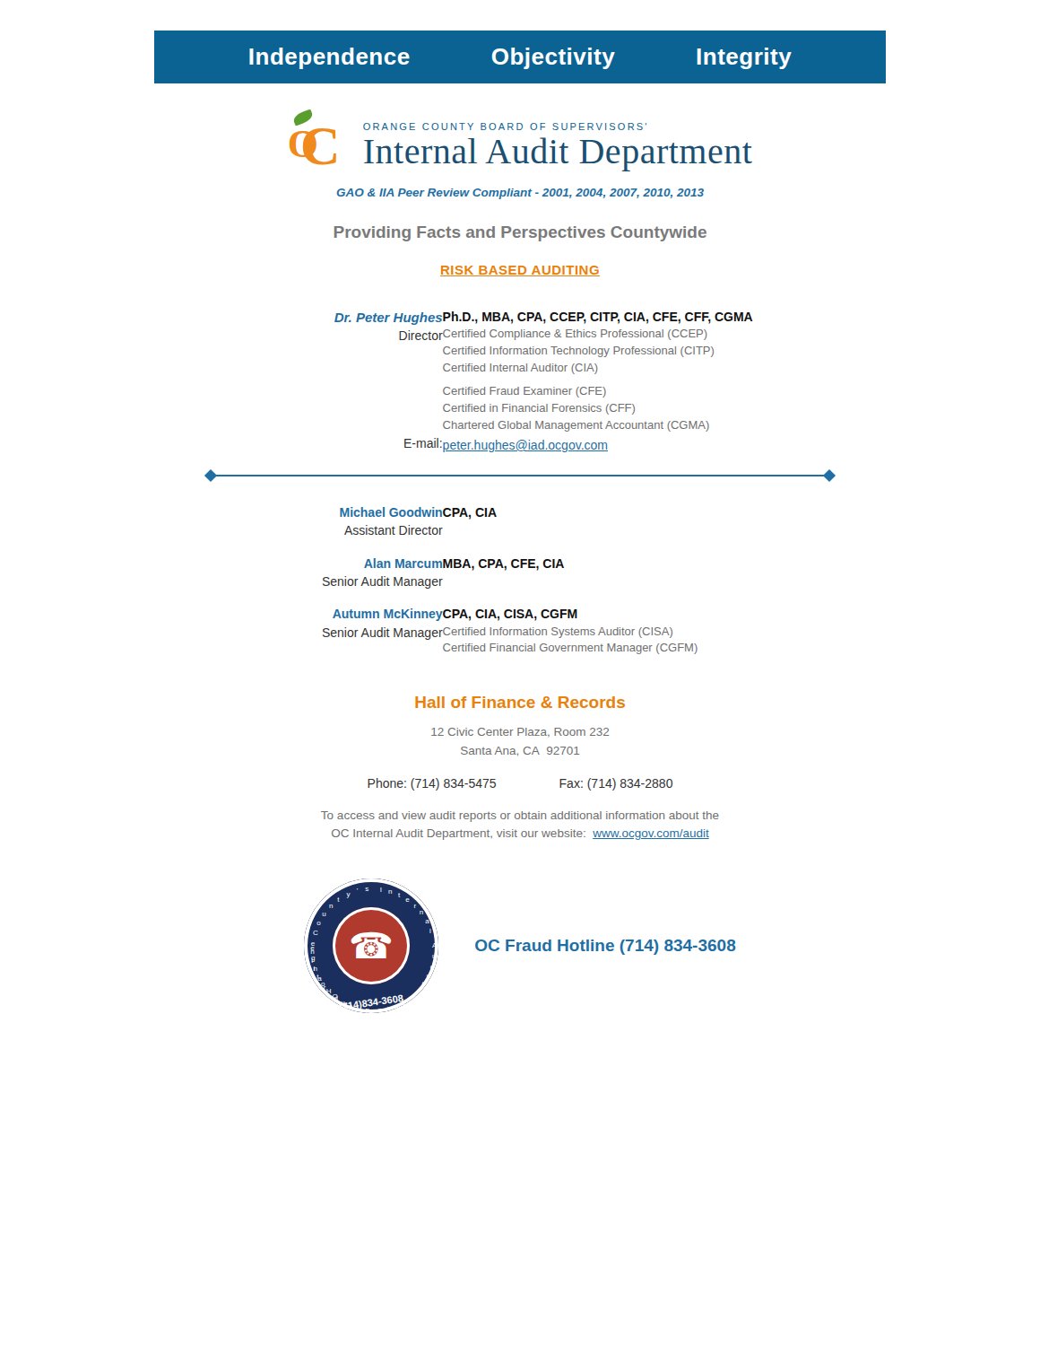Independence Objectivity Integrity
O
C
ORANGE COUNTY BOARD OF SUPERVISORS'
Internal Audit Department
GAO & IIA Peer Review Compliant - 2001, 2004, 2007, 2010, 2013
Providing Facts and Perspectives Countywide
RISK BASED AUDITING
| Dr. Peter Hughes Director | Ph.D., MBA, CPA, CCEP, CITP, CIA, CFE, CFF, CGMA Certified Compliance & Ethics Professional (CCEP) Certified Information Technology Professional (CITP) Certified Internal Auditor (CIA) Certified Fraud Examiner (CFE) Certified in Financial Forensics (CFF) Chartered Global Management Accountant (CGMA) |
| E-mail: | peter.hughes@iad.ocgov.com |
| Michael Goodwin Assistant Director | CPA, CIA |
| Alan Marcum Senior Audit Manager | MBA, CPA, CFE, CIA |
| Autumn McKinney Senior Audit Manager | CPA, CIA, CISA, CGFM Certified Information Systems Auditor (CISA) Certified Financial Government Manager (CGFM) |
Hall of Finance & Records
12 Civic Center Plaza, Room 232
Santa Ana, CA 92701
Phone: (714) 834-5475 Fax: (714) 834-2880
To access and view audit reports or obtain additional information about the
OC Internal Audit Department, visit our website: www.ocgov.com/audit
O r a n g e C o u n t y ' s I n t e r n a l A u d i t 2 4 / 7 F r a u d H o t l i n e
☎
(714)834-3608
OC Fraud Hotline (714) 834-3608